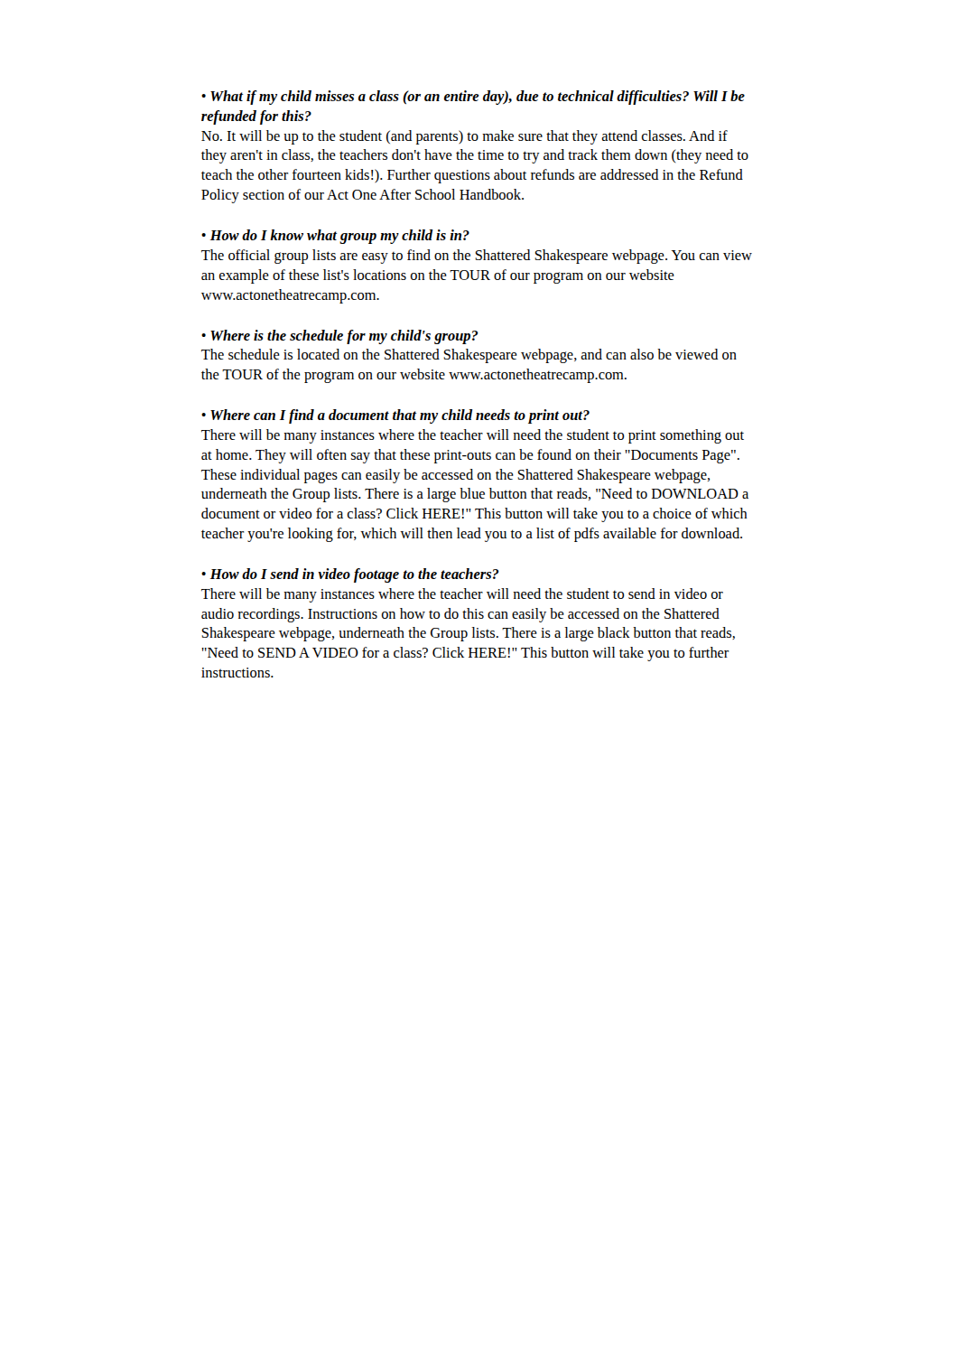• What if my child misses a class (or an entire day), due to technical difficulties? Will I be refunded for this?
No. It will be up to the student (and parents) to make sure that they attend classes. And if they aren't in class, the teachers don't have the time to try and track them down (they need to teach the other fourteen kids!). Further questions about refunds are addressed in the Refund Policy section of our Act One After School Handbook.
• How do I know what group my child is in?
The official group lists are easy to find on the Shattered Shakespeare webpage. You can view an example of these list's locations on the TOUR of our program on our website www.actonetheatrecamp.com.
• Where is the schedule for my child's group?
The schedule is located on the Shattered Shakespeare webpage, and can also be viewed on the TOUR of the program on our website www.actonetheatrecamp.com.
• Where can I find a document that my child needs to print out?
There will be many instances where the teacher will need the student to print something out at home. They will often say that these print-outs can be found on their "Documents Page". These individual pages can easily be accessed on the Shattered Shakespeare webpage, underneath the Group lists. There is a large blue button that reads, "Need to DOWNLOAD a document or video for a class? Click HERE!" This button will take you to a choice of which teacher you're looking for, which will then lead you to a list of pdfs available for download.
• How do I send in video footage to the teachers?
There will be many instances where the teacher will need the student to send in video or audio recordings. Instructions on how to do this can easily be accessed on the Shattered Shakespeare webpage, underneath the Group lists. There is a large black button that reads, "Need to SEND A VIDEO for a class? Click HERE!" This button will take you to further instructions.